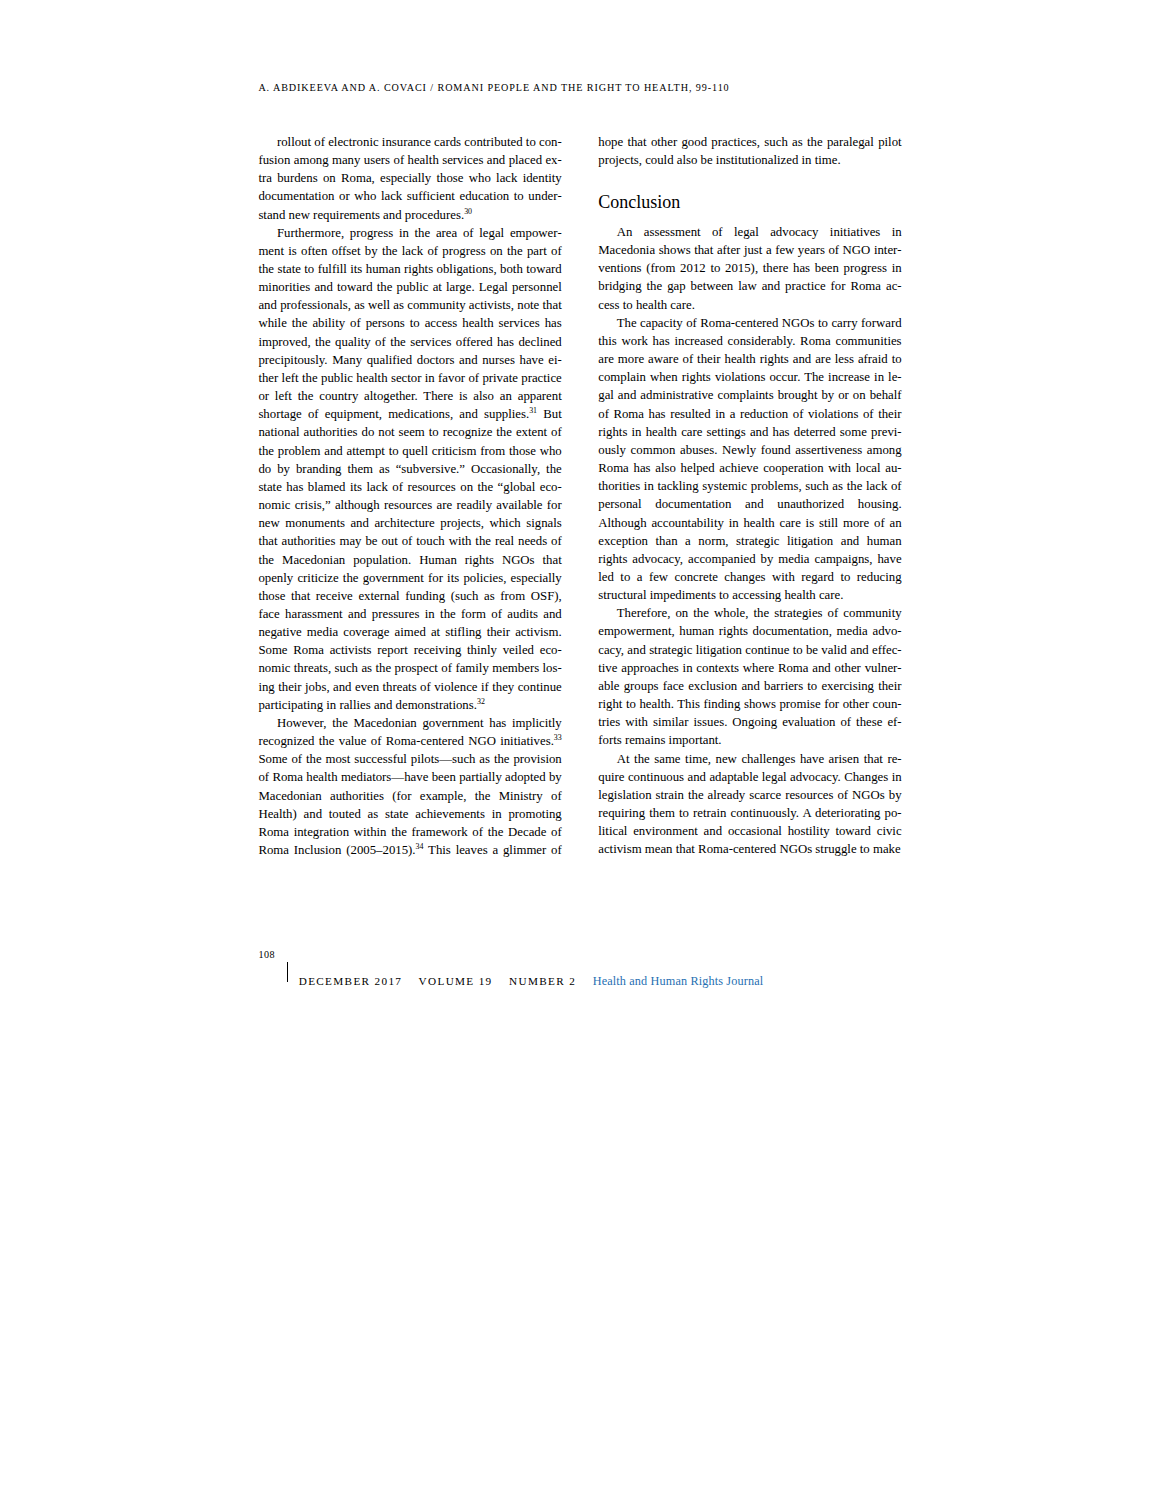A. Abdikeeva and A. Covaci / Romani People and the Right to Health, 99-110
rollout of electronic insurance cards contributed to confusion among many users of health services and placed extra burdens on Roma, especially those who lack identity documentation or who lack sufficient education to understand new requirements and procedures.30
Furthermore, progress in the area of legal empowerment is often offset by the lack of progress on the part of the state to fulfill its human rights obligations, both toward minorities and toward the public at large. Legal personnel and professionals, as well as community activists, note that while the ability of persons to access health services has improved, the quality of the services offered has declined precipitously. Many qualified doctors and nurses have either left the public health sector in favor of private practice or left the country altogether. There is also an apparent shortage of equipment, medications, and supplies.31 But national authorities do not seem to recognize the extent of the problem and attempt to quell criticism from those who do by branding them as “subversive.” Occasionally, the state has blamed its lack of resources on the “global economic crisis,” although resources are readily available for new monuments and architecture projects, which signals that authorities may be out of touch with the real needs of the Macedonian population. Human rights NGOs that openly criticize the government for its policies, especially those that receive external funding (such as from OSF), face harassment and pressures in the form of audits and negative media coverage aimed at stifling their activism. Some Roma activists report receiving thinly veiled economic threats, such as the prospect of family members losing their jobs, and even threats of violence if they continue participating in rallies and demonstrations.32
However, the Macedonian government has implicitly recognized the value of Roma-centered NGO initiatives.33 Some of the most successful pilots—such as the provision of Roma health mediators—have been partially adopted by Macedonian authorities (for example, the Ministry of Health) and touted as state achievements in promoting Roma integration within the framework of the Decade of Roma Inclusion (2005–2015).34 This leaves a glimmer of hope that other good practices, such as the paralegal pilot projects, could also be institutionalized in time.
Conclusion
An assessment of legal advocacy initiatives in Macedonia shows that after just a few years of NGO interventions (from 2012 to 2015), there has been progress in bridging the gap between law and practice for Roma access to health care.
The capacity of Roma-centered NGOs to carry forward this work has increased considerably. Roma communities are more aware of their health rights and are less afraid to complain when rights violations occur. The increase in legal and administrative complaints brought by or on behalf of Roma has resulted in a reduction of violations of their rights in health care settings and has deterred some previously common abuses. Newly found assertiveness among Roma has also helped achieve cooperation with local authorities in tackling systemic problems, such as the lack of personal documentation and unauthorized housing. Although accountability in health care is still more of an exception than a norm, strategic litigation and human rights advocacy, accompanied by media campaigns, have led to a few concrete changes with regard to reducing structural impediments to accessing health care.
Therefore, on the whole, the strategies of community empowerment, human rights documentation, media advocacy, and strategic litigation continue to be valid and effective approaches in contexts where Roma and other vulnerable groups face exclusion and barriers to exercising their right to health. This finding shows promise for other countries with similar issues. Ongoing evaluation of these efforts remains important.
At the same time, new challenges have arisen that require continuous and adaptable legal advocacy. Changes in legislation strain the already scarce resources of NGOs by requiring them to retrain continuously. A deteriorating political environment and occasional hostility toward civic activism mean that Roma-centered NGOs struggle to make
108 December 2017 Volume 19 Number 2 Health and Human Rights Journal